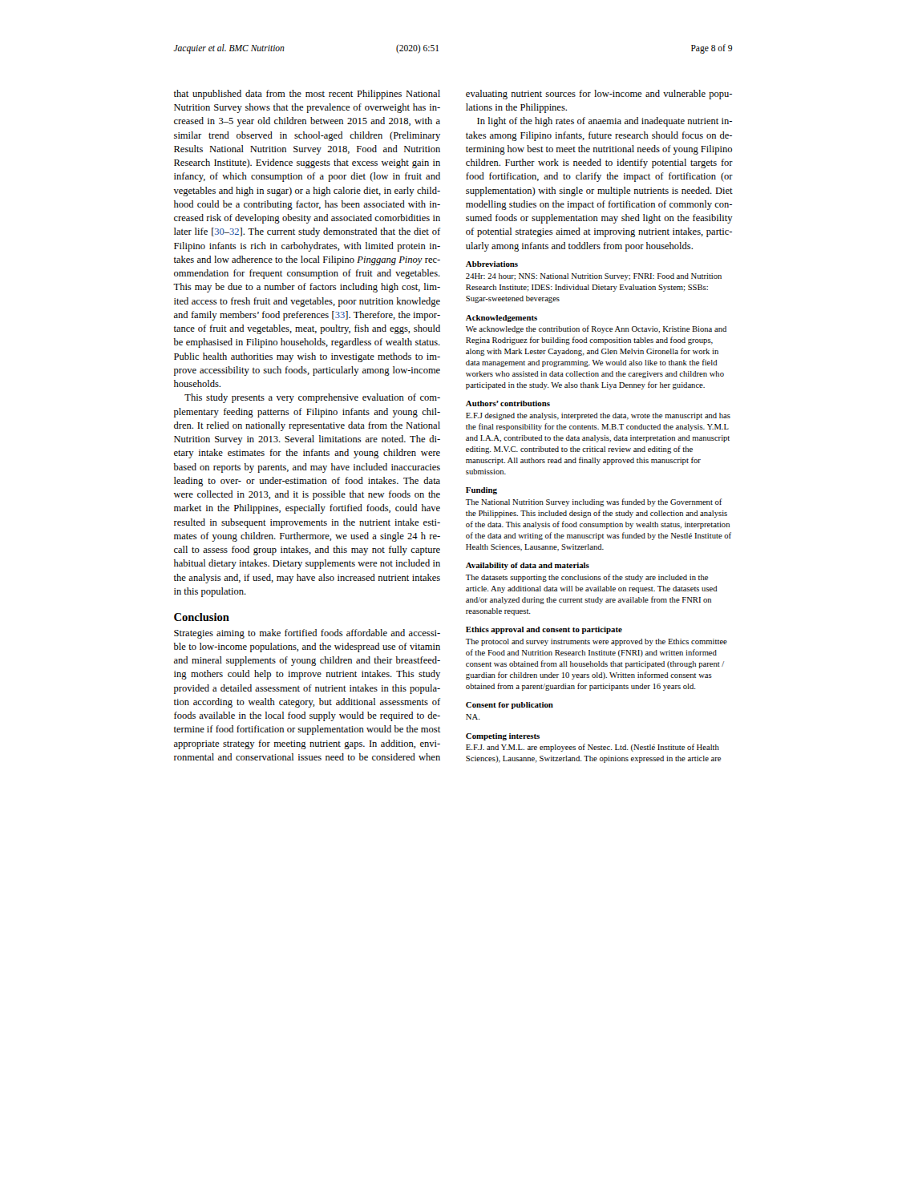Jacquier et al. BMC Nutrition
(2020) 6:51
Page 8 of 9
that unpublished data from the most recent Philippines National Nutrition Survey shows that the prevalence of overweight has increased in 3–5 year old children between 2015 and 2018, with a similar trend observed in school-aged children (Preliminary Results National Nutrition Survey 2018, Food and Nutrition Research Institute). Evidence suggests that excess weight gain in infancy, of which consumption of a poor diet (low in fruit and vegetables and high in sugar) or a high calorie diet, in early childhood could be a contributing factor, has been associated with increased risk of developing obesity and associated comorbidities in later life [30–32]. The current study demonstrated that the diet of Filipino infants is rich in carbohydrates, with limited protein intakes and low adherence to the local Filipino Pinggang Pinoy recommendation for frequent consumption of fruit and vegetables. This may be due to a number of factors including high cost, limited access to fresh fruit and vegetables, poor nutrition knowledge and family members’ food preferences [33]. Therefore, the importance of fruit and vegetables, meat, poultry, fish and eggs, should be emphasised in Filipino households, regardless of wealth status. Public health authorities may wish to investigate methods to improve accessibility to such foods, particularly among low-income households.
This study presents a very comprehensive evaluation of complementary feeding patterns of Filipino infants and young children. It relied on nationally representative data from the National Nutrition Survey in 2013. Several limitations are noted. The dietary intake estimates for the infants and young children were based on reports by parents, and may have included inaccuracies leading to over- or under-estimation of food intakes. The data were collected in 2013, and it is possible that new foods on the market in the Philippines, especially fortified foods, could have resulted in subsequent improvements in the nutrient intake estimates of young children. Furthermore, we used a single 24 h recall to assess food group intakes, and this may not fully capture habitual dietary intakes. Dietary supplements were not included in the analysis and, if used, may have also increased nutrient intakes in this population.
Conclusion
Strategies aiming to make fortified foods affordable and accessible to low-income populations, and the widespread use of vitamin and mineral supplements of young children and their breastfeeding mothers could help to improve nutrient intakes. This study provided a detailed assessment of nutrient intakes in this population according to wealth category, but additional assessments of foods available in the local food supply would be required to determine if food fortification or supplementation would be the most appropriate strategy for meeting nutrient gaps. In addition, environmental and conservational issues need to be considered when evaluating nutrient sources for low-income and vulnerable populations in the Philippines.
In light of the high rates of anaemia and inadequate nutrient intakes among Filipino infants, future research should focus on determining how best to meet the nutritional needs of young Filipino children. Further work is needed to identify potential targets for food fortification, and to clarify the impact of fortification (or supplementation) with single or multiple nutrients is needed. Diet modelling studies on the impact of fortification of commonly consumed foods or supplementation may shed light on the feasibility of potential strategies aimed at improving nutrient intakes, particularly among infants and toddlers from poor households.
Abbreviations
24Hr: 24 hour; NNS: National Nutrition Survey; FNRI: Food and Nutrition Research Institute; IDES: Individual Dietary Evaluation System; SSBs: Sugar-sweetened beverages
Acknowledgements
We acknowledge the contribution of Royce Ann Octavio, Kristine Biona and Regina Rodriguez for building food composition tables and food groups, along with Mark Lester Cayadong, and Glen Melvin Gironella for work in data management and programming. We would also like to thank the field workers who assisted in data collection and the caregivers and children who participated in the study. We also thank Liya Denney for her guidance.
Authors’ contributions
E.F.J designed the analysis, interpreted the data, wrote the manuscript and has the final responsibility for the contents. M.B.T conducted the analysis. Y.M.L and I.A.A, contributed to the data analysis, data interpretation and manuscript editing. M.V.C. contributed to the critical review and editing of the manuscript. All authors read and finally approved this manuscript for submission.
Funding
The National Nutrition Survey including was funded by the Government of the Philippines. This included design of the study and collection and analysis of the data. This analysis of food consumption by wealth status, interpretation of the data and writing of the manuscript was funded by the Nestlé Institute of Health Sciences, Lausanne, Switzerland.
Availability of data and materials
The datasets supporting the conclusions of the study are included in the article. Any additional data will be available on request. The datasets used and/or analyzed during the current study are available from the FNRI on reasonable request.
Ethics approval and consent to participate
The protocol and survey instruments were approved by the Ethics committee of the Food and Nutrition Research Institute (FNRI) and written informed consent was obtained from all households that participated (through parent / guardian for children under 10 years old). Written informed consent was obtained from a parent/guardian for participants under 16 years old.
Consent for publication
NA.
Competing interests
E.F.J. and Y.M.L. are employees of Nestec. Ltd. (Nestlé Institute of Health Sciences), Lausanne, Switzerland. The opinions expressed in the article are